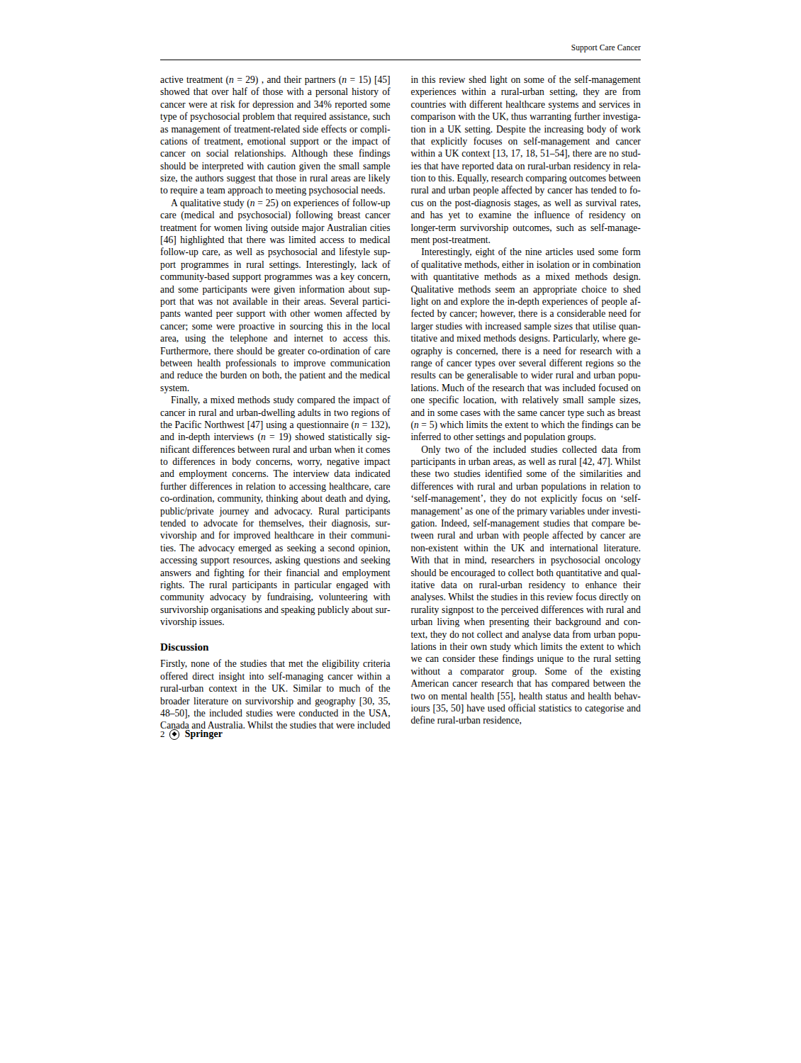Support Care Cancer
active treatment (n = 29) , and their partners (n = 15) [45] showed that over half of those with a personal history of cancer were at risk for depression and 34% reported some type of psychosocial problem that required assistance, such as management of treatment-related side effects or complications of treatment, emotional support or the impact of cancer on social relationships. Although these findings should be interpreted with caution given the small sample size, the authors suggest that those in rural areas are likely to require a team approach to meeting psychosocial needs.
A qualitative study (n = 25) on experiences of follow-up care (medical and psychosocial) following breast cancer treatment for women living outside major Australian cities [46] highlighted that there was limited access to medical follow-up care, as well as psychosocial and lifestyle support programmes in rural settings. Interestingly, lack of community-based support programmes was a key concern, and some participants were given information about support that was not available in their areas. Several participants wanted peer support with other women affected by cancer; some were proactive in sourcing this in the local area, using the telephone and internet to access this. Furthermore, there should be greater co-ordination of care between health professionals to improve communication and reduce the burden on both, the patient and the medical system.
Finally, a mixed methods study compared the impact of cancer in rural and urban-dwelling adults in two regions of the Pacific Northwest [47] using a questionnaire (n = 132), and in-depth interviews (n = 19) showed statistically significant differences between rural and urban when it comes to differences in body concerns, worry, negative impact and employment concerns. The interview data indicated further differences in relation to accessing healthcare, care co-ordination, community, thinking about death and dying, public/private journey and advocacy. Rural participants tended to advocate for themselves, their diagnosis, survivorship and for improved healthcare in their communities. The advocacy emerged as seeking a second opinion, accessing support resources, asking questions and seeking answers and fighting for their financial and employment rights. The rural participants in particular engaged with community advocacy by fundraising, volunteering with survivorship organisations and speaking publicly about survivorship issues.
Discussion
Firstly, none of the studies that met the eligibility criteria offered direct insight into self-managing cancer within a rural-urban context in the UK. Similar to much of the broader literature on survivorship and geography [30, 35, 48–50], the included studies were conducted in the USA, Canada and Australia. Whilst the studies that were included in this review shed light on some of the self-management experiences within a rural-urban setting, they are from countries with different healthcare systems and services in comparison with the UK, thus warranting further investigation in a UK setting. Despite the increasing body of work that explicitly focuses on self-management and cancer within a UK context [13, 17, 18, 51–54], there are no studies that have reported data on rural-urban residency in relation to this. Equally, research comparing outcomes between rural and urban people affected by cancer has tended to focus on the post-diagnosis stages, as well as survival rates, and has yet to examine the influence of residency on longer-term survivorship outcomes, such as self-management post-treatment.
Interestingly, eight of the nine articles used some form of qualitative methods, either in isolation or in combination with quantitative methods as a mixed methods design. Qualitative methods seem an appropriate choice to shed light on and explore the in-depth experiences of people affected by cancer; however, there is a considerable need for larger studies with increased sample sizes that utilise quantitative and mixed methods designs. Particularly, where geography is concerned, there is a need for research with a range of cancer types over several different regions so the results can be generalisable to wider rural and urban populations. Much of the research that was included focused on one specific location, with relatively small sample sizes, and in some cases with the same cancer type such as breast (n = 5) which limits the extent to which the findings can be inferred to other settings and population groups.
Only two of the included studies collected data from participants in urban areas, as well as rural [42, 47]. Whilst these two studies identified some of the similarities and differences with rural and urban populations in relation to ‘self-management’, they do not explicitly focus on ‘self-management’ as one of the primary variables under investigation. Indeed, self-management studies that compare between rural and urban with people affected by cancer are non-existent within the UK and international literature. With that in mind, researchers in psychosocial oncology should be encouraged to collect both quantitative and qualitative data on rural-urban residency to enhance their analyses. Whilst the studies in this review focus directly on rurality signpost to the perceived differences with rural and urban living when presenting their background and context, they do not collect and analyse data from urban populations in their own study which limits the extent to which we can consider these findings unique to the rural setting without a comparator group. Some of the existing American cancer research that has compared between the two on mental health [55], health status and health behaviours [35, 50] have used official statistics to categorise and define rural-urban residence,
2 Springer